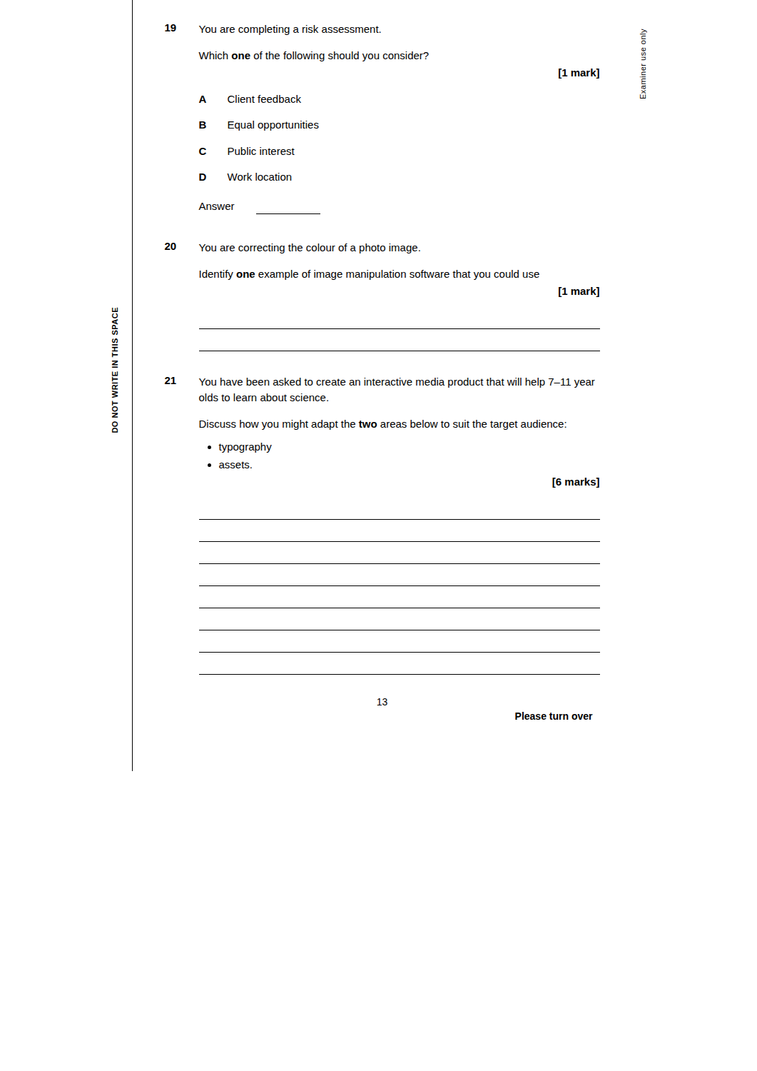Examiner use only
DO NOT WRITE IN THIS SPACE
19
You are completing a risk assessment.
Which one of the following should you consider?
[1 mark]
AClient feedback
BEqual opportunities
CPublic interest
DWork location
Answer
20
You are correcting the colour of a photo image.
Identify one example of image manipulation software that you could use
[1 mark]
21
You have been asked to create an interactive media product that will help 7–11 year olds to learn about science.
Discuss how you might adapt the two areas below to suit the target audience:
typography
assets.
[6 marks]
13
Please turn over